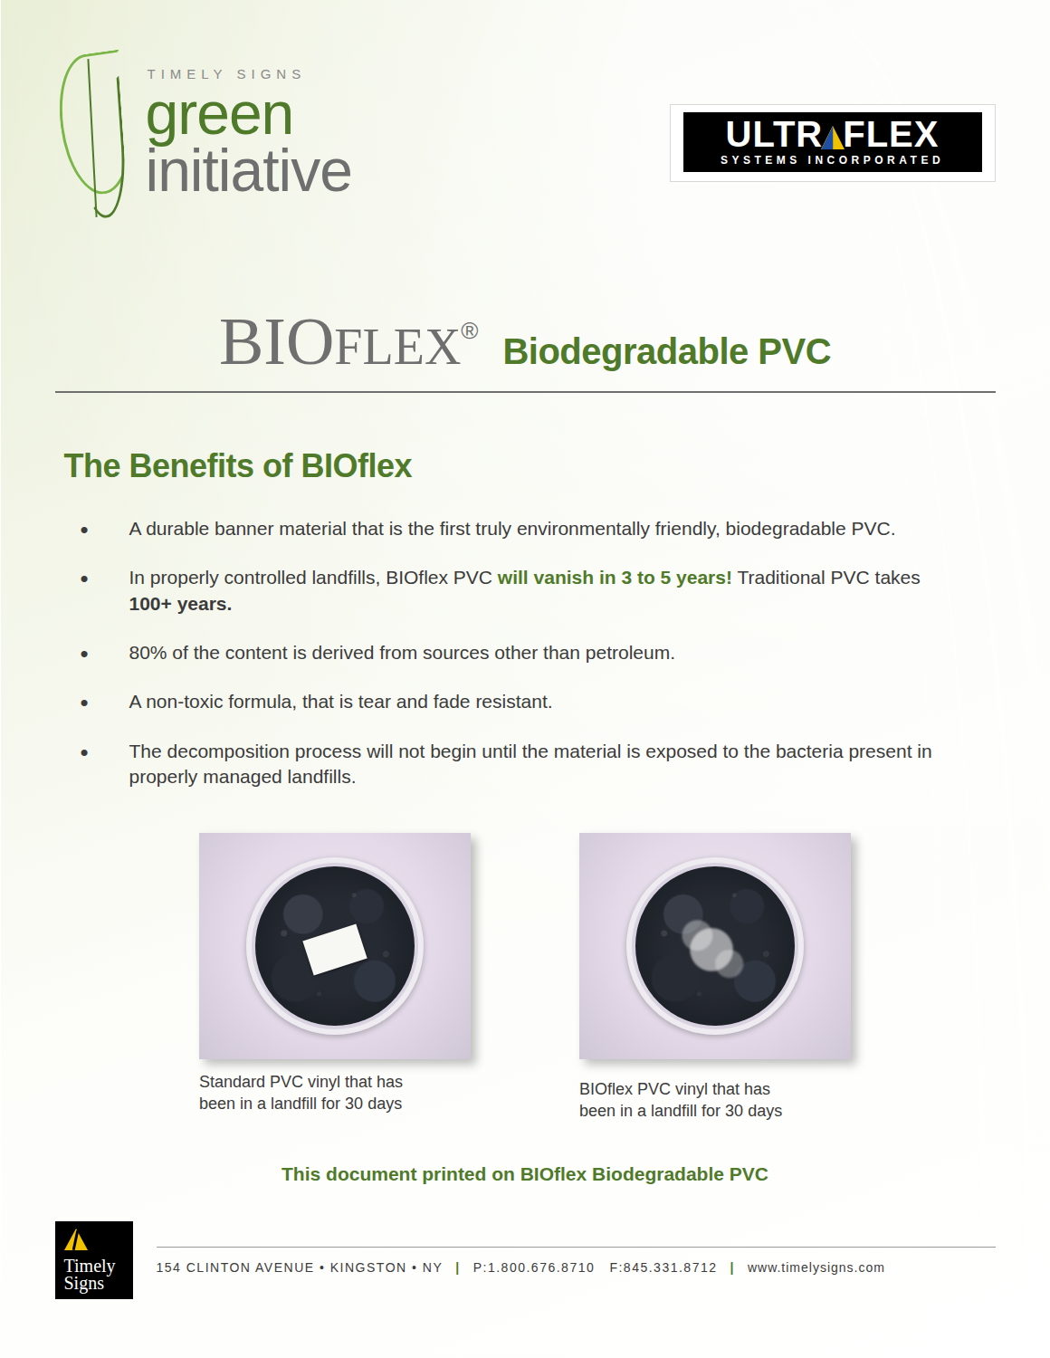TIMELY SIGNS
green
initiative
ULTR FLEX
SYSTEMS INCORPORATED
BIOFLEX® Biodegradable PVC
The Benefits of BIOflex
A durable banner material that is the first truly environmentally friendly, biodegradable PVC.
In properly controlled landfills, BIOflex PVC will vanish in 3 to 5 years! Traditional PVC takes 100+ years.
80% of the content is derived from sources other than petroleum.
A non-toxic formula, that is tear and fade resistant.
The decomposition process will not begin until the material is exposed to the bacteria present in properly managed landfills.
Standard PVC vinyl that has
been in a landfill for 30 days
BIOflex PVC vinyl that has
been in a landfill for 30 days
This document printed on BIOflex Biodegradable PVC
Timely
Signs
154 CLINTON AVENUE • KINGSTON • NY | P:1.800.676.8710 F:845.331.8712 | www.timelysigns.com